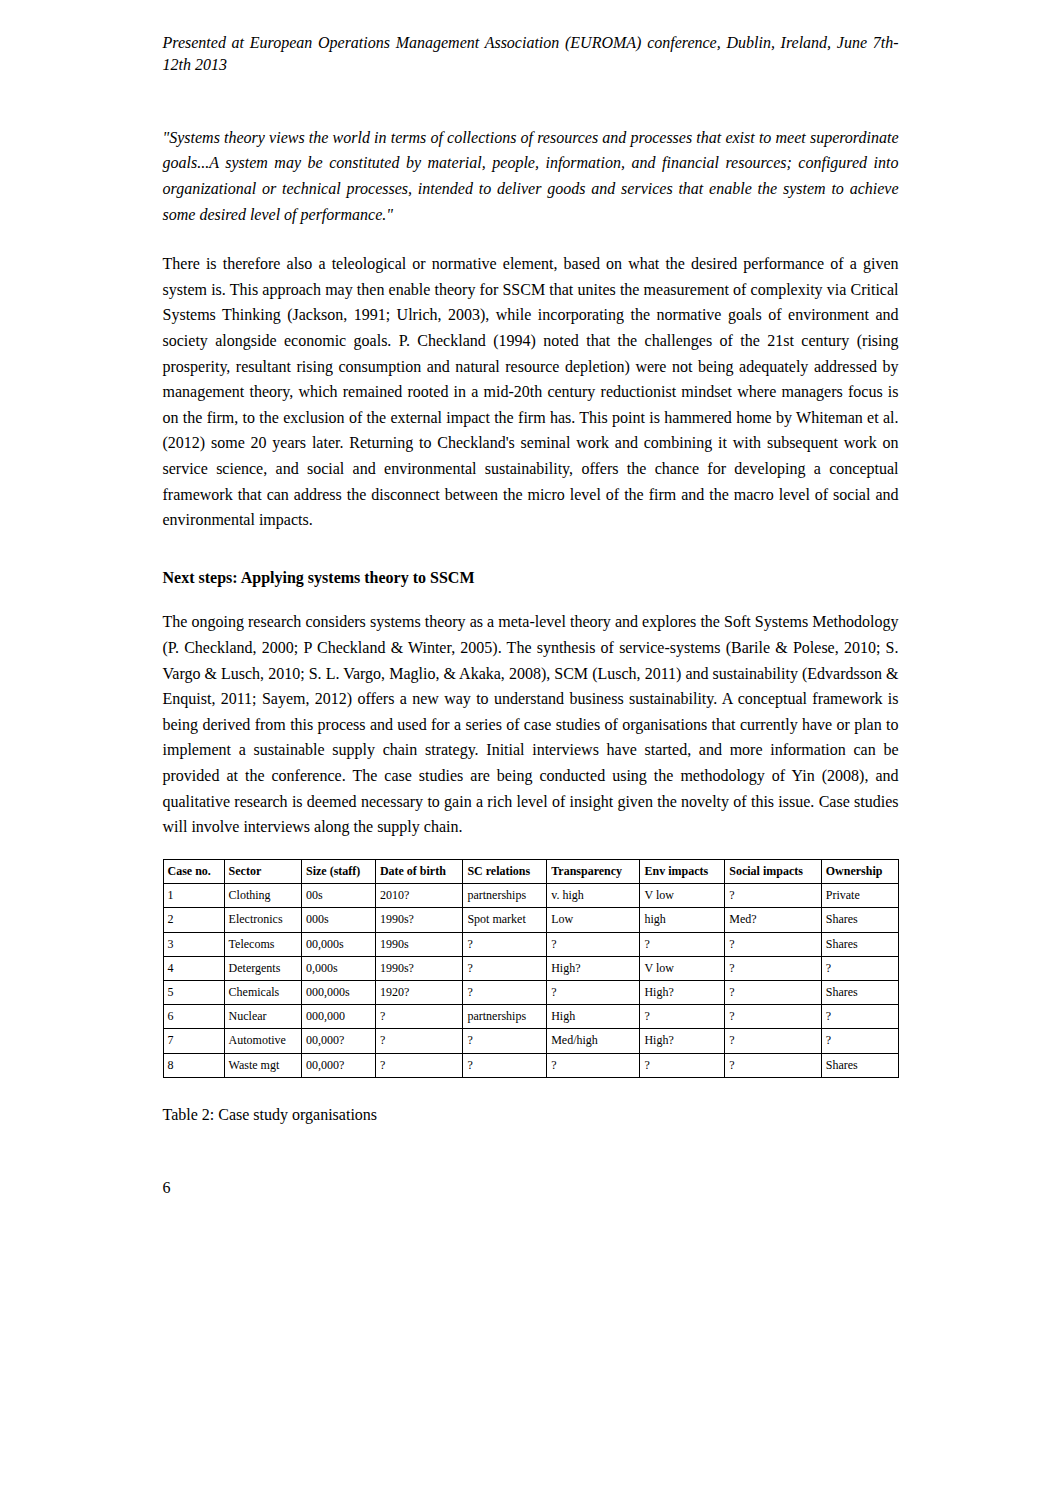Presented at European Operations Management Association (EUROMA) conference, Dublin, Ireland, June 7th-12th 2013
"Systems theory views the world in terms of collections of resources and processes that exist to meet superordinate goals...A system may be constituted by material, people, information, and financial resources; configured into organizational or technical processes, intended to deliver goods and services that enable the system to achieve some desired level of performance."
There is therefore also a teleological or normative element, based on what the desired performance of a given system is. This approach may then enable theory for SSCM that unites the measurement of complexity via Critical Systems Thinking (Jackson, 1991; Ulrich, 2003), while incorporating the normative goals of environment and society alongside economic goals. P. Checkland (1994) noted that the challenges of the 21st century (rising prosperity, resultant rising consumption and natural resource depletion) were not being adequately addressed by management theory, which remained rooted in a mid-20th century reductionist mindset where managers focus is on the firm, to the exclusion of the external impact the firm has. This point is hammered home by Whiteman et al. (2012) some 20 years later. Returning to Checkland's seminal work and combining it with subsequent work on service science, and social and environmental sustainability, offers the chance for developing a conceptual framework that can address the disconnect between the micro level of the firm and the macro level of social and environmental impacts.
Next steps: Applying systems theory to SSCM
The ongoing research considers systems theory as a meta-level theory and explores the Soft Systems Methodology (P. Checkland, 2000; P Checkland & Winter, 2005). The synthesis of service-systems (Barile & Polese, 2010; S. Vargo & Lusch, 2010; S. L. Vargo, Maglio, & Akaka, 2008), SCM (Lusch, 2011) and sustainability (Edvardsson & Enquist, 2011; Sayem, 2012) offers a new way to understand business sustainability. A conceptual framework is being derived from this process and used for a series of case studies of organisations that currently have or plan to implement a sustainable supply chain strategy. Initial interviews have started, and more information can be provided at the conference. The case studies are being conducted using the methodology of Yin (2008), and qualitative research is deemed necessary to gain a rich level of insight given the novelty of this issue. Case studies will involve interviews along the supply chain.
| Case no. | Sector | Size (staff) | Date of birth | SC relations | Transparency | Env impacts | Social impacts | Ownership |
| --- | --- | --- | --- | --- | --- | --- | --- | --- |
| 1 | Clothing | 00s | 2010? | partnerships | v. high | V low | ? | Private |
| 2 | Electronics | 000s | 1990s? | Spot market | Low | high | Med? | Shares |
| 3 | Telecoms | 00,000s | 1990s | ? | ? | ? | ? | Shares |
| 4 | Detergents | 0,000s | 1990s? | ? | High? | V low | ? | ? |
| 5 | Chemicals | 000,000s | 1920? | ? | ? | High? | ? | Shares |
| 6 | Nuclear | 000,000 | ? | partnerships | High | ? | ? | ? |
| 7 | Automotive | 00,000? | ? | ? | Med/high | High? | ? | ? |
| 8 | Waste mgt | 00,000? | ? | ? | ? | ? | ? | Shares |
Table 2: Case study organisations
6